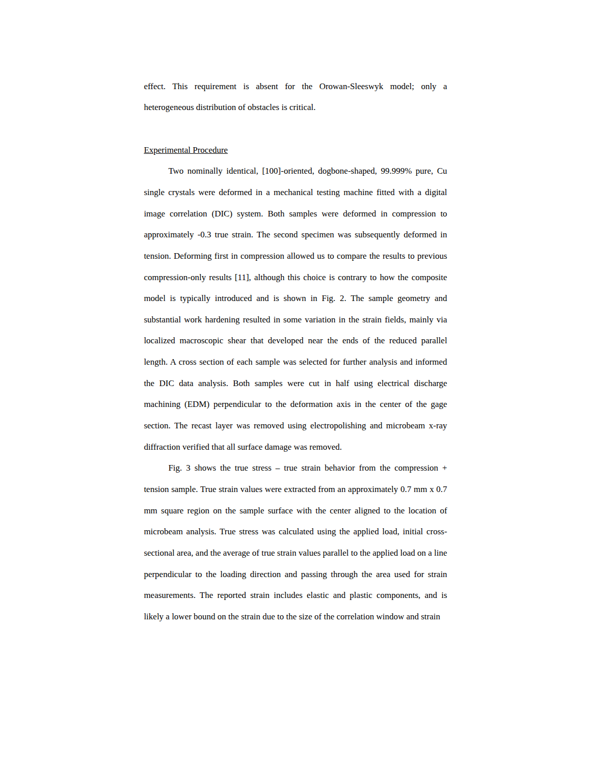effect. This requirement is absent for the Orowan-Sleeswyk model; only a heterogeneous distribution of obstacles is critical.
Experimental Procedure
Two nominally identical, [100]-oriented, dogbone-shaped, 99.999% pure, Cu single crystals were deformed in a mechanical testing machine fitted with a digital image correlation (DIC) system. Both samples were deformed in compression to approximately -0.3 true strain. The second specimen was subsequently deformed in tension. Deforming first in compression allowed us to compare the results to previous compression-only results [11], although this choice is contrary to how the composite model is typically introduced and is shown in Fig. 2. The sample geometry and substantial work hardening resulted in some variation in the strain fields, mainly via localized macroscopic shear that developed near the ends of the reduced parallel length. A cross section of each sample was selected for further analysis and informed the DIC data analysis. Both samples were cut in half using electrical discharge machining (EDM) perpendicular to the deformation axis in the center of the gage section. The recast layer was removed using electropolishing and microbeam x-ray diffraction verified that all surface damage was removed.
Fig. 3 shows the true stress – true strain behavior from the compression + tension sample. True strain values were extracted from an approximately 0.7 mm x 0.7 mm square region on the sample surface with the center aligned to the location of microbeam analysis. True stress was calculated using the applied load, initial cross-sectional area, and the average of true strain values parallel to the applied load on a line perpendicular to the loading direction and passing through the area used for strain measurements. The reported strain includes elastic and plastic components, and is likely a lower bound on the strain due to the size of the correlation window and strain